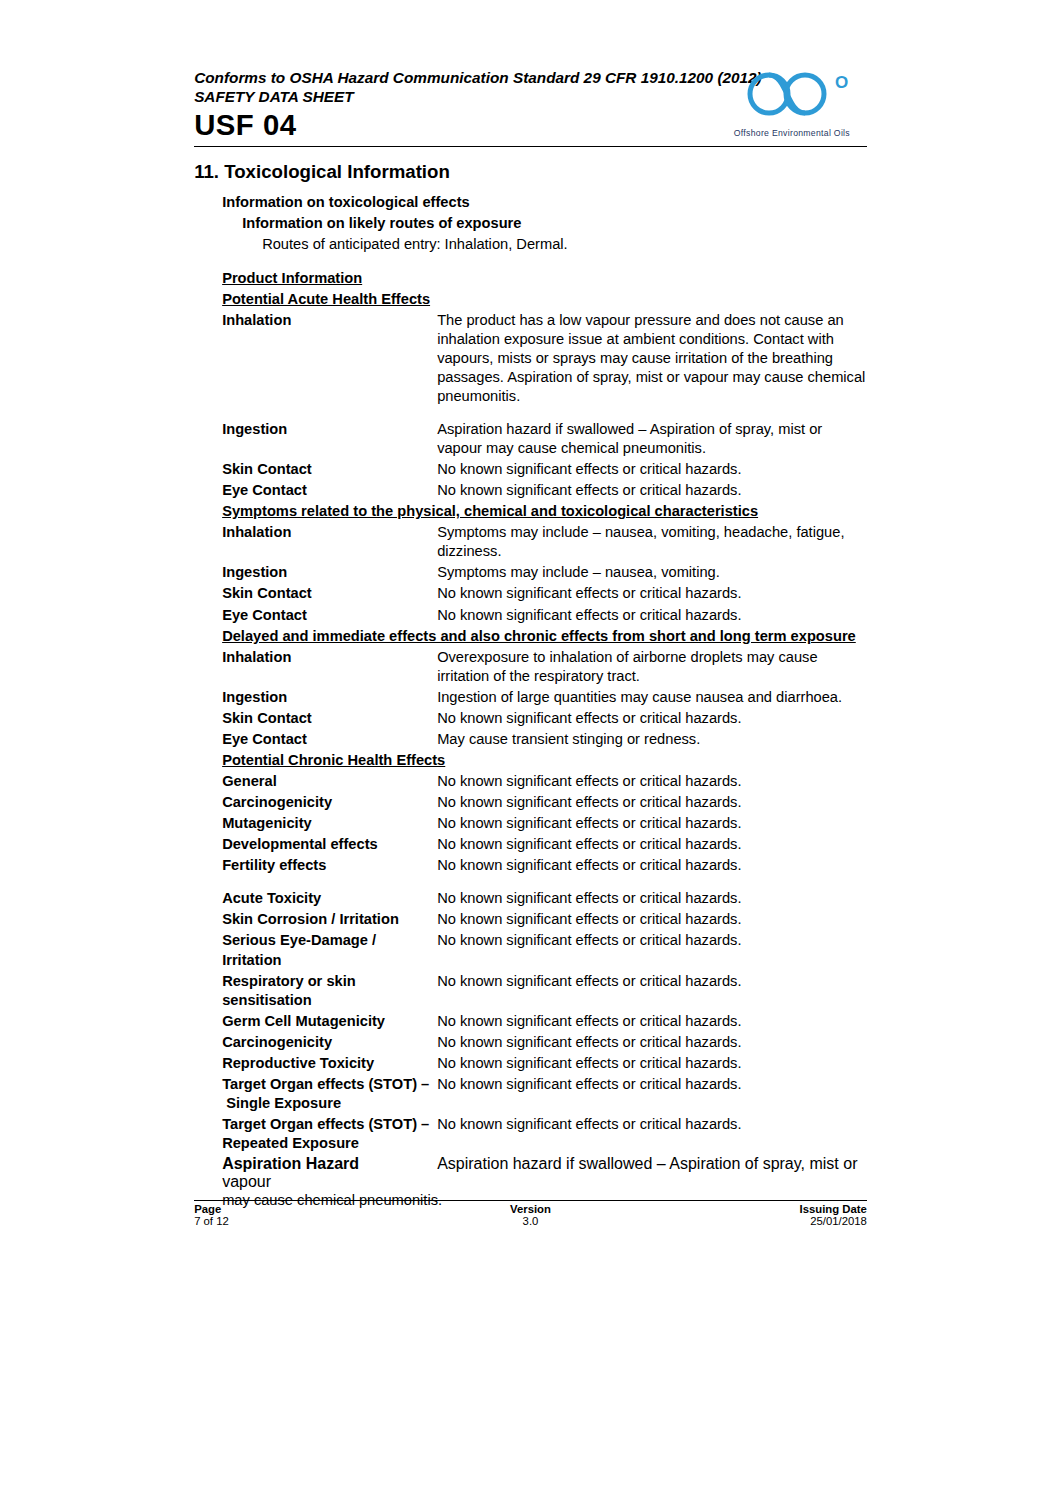Conforms to OSHA Hazard Communication Standard 29 CFR 1910.1200 (2012) SAFETY DATA SHEET
USF 04
O
Offshore Environmental Oils
11. Toxicological Information
Information on toxicological effects
Information on likely routes of exposure
Routes of anticipated entry: Inhalation, Dermal.
| Product Information |
| Potential Acute Health Effects |
| Inhalation | The product has a low vapour pressure and does not cause an inhalation exposure issue at ambient conditions. Contact with vapours, mists or sprays may cause irritation of the breathing passages. Aspiration of spray, mist or vapour may cause chemical pneumonitis. |
| Ingestion | Aspiration hazard if swallowed – Aspiration of spray, mist or vapour may cause chemical pneumonitis. |
| Skin Contact | No known significant effects or critical hazards. |
| Eye Contact | No known significant effects or critical hazards. |
| Symptoms related to the physical, chemical and toxicological characteristics |
| Inhalation | Symptoms may include – nausea, vomiting, headache, fatigue, dizziness. |
| Ingestion | Symptoms may include – nausea, vomiting. |
| Skin Contact | No known significant effects or critical hazards. |
| Eye Contact | No known significant effects or critical hazards. |
| Delayed and immediate effects and also chronic effects from short and long term exposure |
| Inhalation | Overexposure to inhalation of airborne droplets may cause irritation of the respiratory tract. |
| Ingestion | Ingestion of large quantities may cause nausea and diarrhoea. |
| Skin Contact | No known significant effects or critical hazards. |
| Eye Contact | May cause transient stinging or redness. |
| Potential Chronic Health Effects |
| General | No known significant effects or critical hazards. |
| Carcinogenicity | No known significant effects or critical hazards. |
| Mutagenicity | No known significant effects or critical hazards. |
| Developmental effects | No known significant effects or critical hazards. |
| Fertility effects | No known significant effects or critical hazards. |
| Acute Toxicity | No known significant effects or critical hazards. |
| Skin Corrosion / Irritation | No known significant effects or critical hazards. |
| Serious Eye-Damage / Irritation | No known significant effects or critical hazards. |
| Respiratory or skin sensitisation | No known significant effects or critical hazards. |
| Germ Cell Mutagenicity | No known significant effects or critical hazards. |
| Carcinogenicity | No known significant effects or critical hazards. |
| Reproductive Toxicity | No known significant effects or critical hazards. |
| Target Organ effects (STOT) – Single Exposure | No known significant effects or critical hazards. |
| Target Organ effects (STOT) – Repeated Exposure | No known significant effects or critical hazards. |
Aspiration Hazard Aspiration hazard if swallowed – Aspiration of spray, mist or vapour
may cause chemical pneumonitis.
| Page | Version | Issuing Date |
| 7 of 12 | 3.0 | 25/01/2018 |